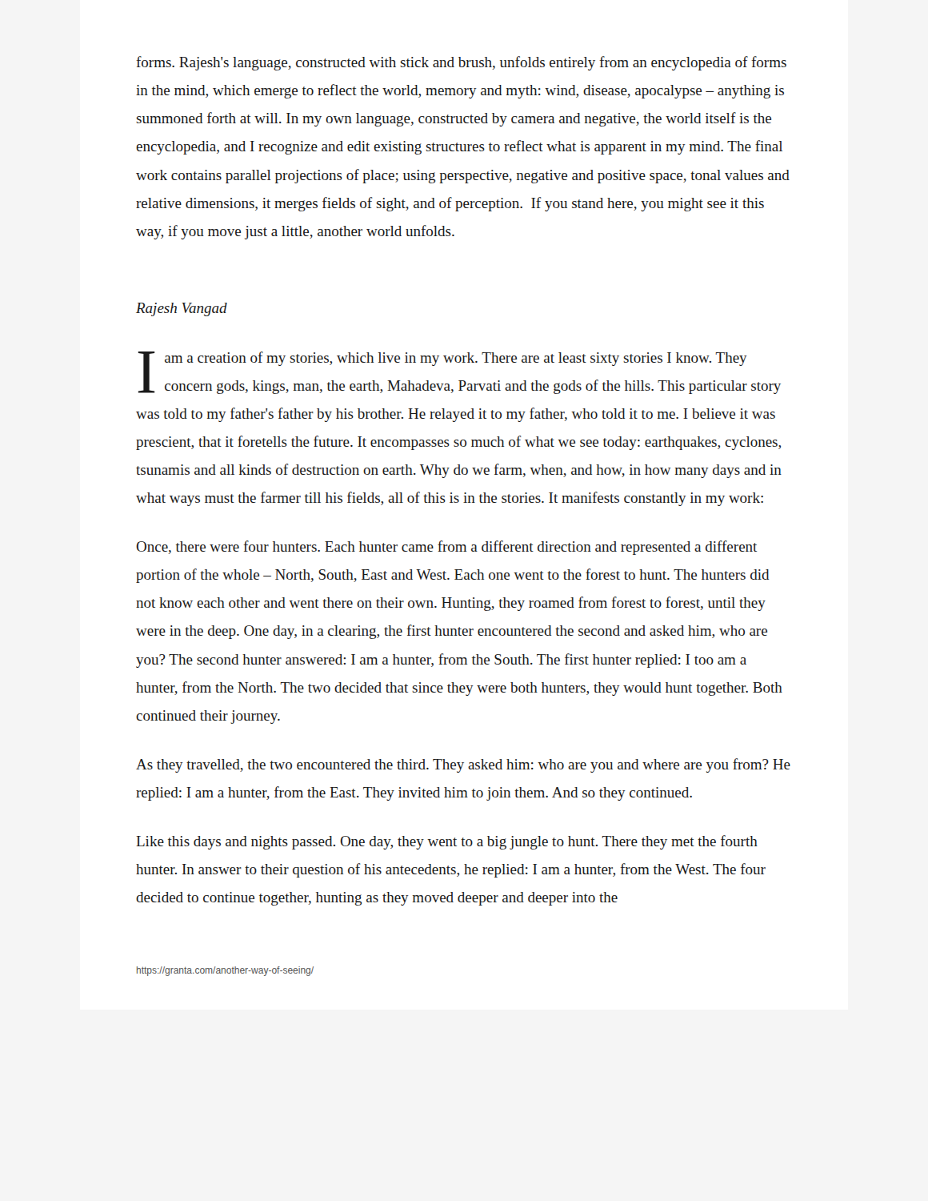forms. Rajesh's language, constructed with stick and brush, unfolds entirely from an encyclopedia of forms in the mind, which emerge to reflect the world, memory and myth: wind, disease, apocalypse – anything is summoned forth at will. In my own language, constructed by camera and negative, the world itself is the encyclopedia, and I recognize and edit existing structures to reflect what is apparent in my mind. The final work contains parallel projections of place; using perspective, negative and positive space, tonal values and relative dimensions, it merges fields of sight, and of perception. If you stand here, you might see it this way, if you move just a little, another world unfolds.
Rajesh Vangad
I am a creation of my stories, which live in my work. There are at least sixty stories I know. They concern gods, kings, man, the earth, Mahadeva, Parvati and the gods of the hills. This particular story was told to my father's father by his brother. He relayed it to my father, who told it to me. I believe it was prescient, that it foretells the future. It encompasses so much of what we see today: earthquakes, cyclones, tsunamis and all kinds of destruction on earth. Why do we farm, when, and how, in how many days and in what ways must the farmer till his fields, all of this is in the stories. It manifests constantly in my work:
Once, there were four hunters. Each hunter came from a different direction and represented a different portion of the whole – North, South, East and West. Each one went to the forest to hunt. The hunters did not know each other and went there on their own. Hunting, they roamed from forest to forest, until they were in the deep. One day, in a clearing, the first hunter encountered the second and asked him, who are you? The second hunter answered: I am a hunter, from the South. The first hunter replied: I too am a hunter, from the North. The two decided that since they were both hunters, they would hunt together. Both continued their journey.
As they travelled, the two encountered the third. They asked him: who are you and where are you from? He replied: I am a hunter, from the East. They invited him to join them. And so they continued.
Like this days and nights passed. One day, they went to a big jungle to hunt. There they met the fourth hunter. In answer to their question of his antecedents, he replied: I am a hunter, from the West. The four decided to continue together, hunting as they moved deeper and deeper into the
https://granta.com/another-way-of-seeing/